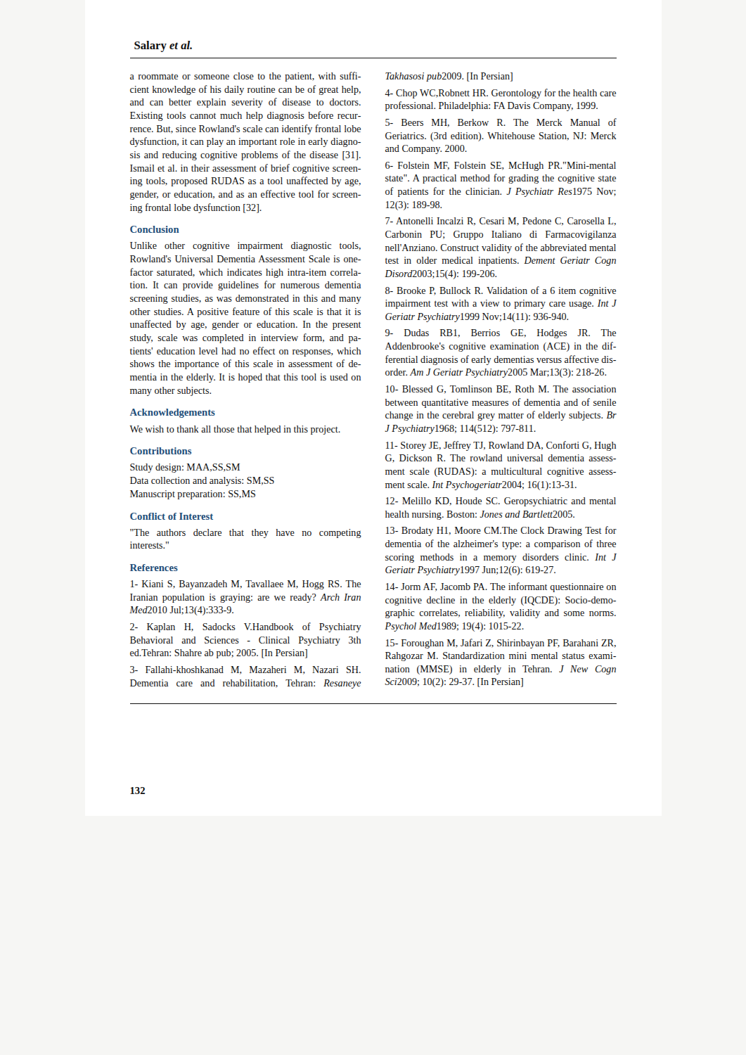Salary et al.
a roommate or someone close to the patient, with sufficient knowledge of his daily routine can be of great help, and can better explain severity of disease to doctors. Existing tools cannot much help diagnosis before recurrence. But, since Rowland's scale can identify frontal lobe dysfunction, it can play an important role in early diagnosis and reducing cognitive problems of the disease [31]. Ismail et al. in their assessment of brief cognitive screening tools, proposed RUDAS as a tool unaffected by age, gender, or education, and as an effective tool for screening frontal lobe dysfunction [32].
Conclusion
Unlike other cognitive impairment diagnostic tools, Rowland's Universal Dementia Assessment Scale is one-factor saturated, which indicates high intra-item correlation. It can provide guidelines for numerous dementia screening studies, as was demonstrated in this and many other studies. A positive feature of this scale is that it is unaffected by age, gender or education. In the present study, scale was completed in interview form, and patients' education level had no effect on responses, which shows the importance of this scale in assessment of dementia in the elderly. It is hoped that this tool is used on many other subjects.
Acknowledgements
We wish to thank all those that helped in this project.
Contributions
Study design: MAA,SS,SM
Data collection and analysis: SM,SS
Manuscript preparation: SS,MS
Conflict of Interest
"The authors declare that they have no competing interests."
References
1- Kiani S, Bayanzadeh M, Tavallaee M, Hogg RS. The Iranian population is graying: are we ready? Arch Iran Med2010 Jul;13(4):333-9.
2- Kaplan H, Sadocks V.Handbook of Psychiatry Behavioral and Sciences - Clinical Psychiatry 3th ed.Tehran: Shahre ab pub; 2005. [In Persian]
3- Fallahi-khoshkanad M, Mazaheri M, Nazari SH. Dementia care and rehabilitation, Tehran: Resaneye Takhasosi pub2009. [In Persian]
4- Chop WC,Robnett HR. Gerontology for the health care professional. Philadelphia: FA Davis Company, 1999.
5- Beers MH, Berkow R. The Merck Manual of Geriatrics. (3rd edition). Whitehouse Station, NJ: Merck and Company. 2000.
6- Folstein MF, Folstein SE, McHugh PR."Mini-mental state". A practical method for grading the cognitive state of patients for the clinician. J Psychiatr Res1975 Nov; 12(3): 189-98.
7- Antonelli Incalzi R, Cesari M, Pedone C, Carosella L, Carbonin PU; Gruppo Italiano di Farmacovigilanza nell'Anziano. Construct validity of the abbreviated mental test in older medical inpatients. Dement Geriatr Cogn Disord2003;15(4): 199-206.
8- Brooke P, Bullock R. Validation of a 6 item cognitive impairment test with a view to primary care usage. Int J Geriatr Psychiatry1999 Nov;14(11): 936-940.
9- Dudas RB1, Berrios GE, Hodges JR. The Addenbrooke's cognitive examination (ACE) in the differential diagnosis of early dementias versus affective disorder. Am J Geriatr Psychiatry2005 Mar;13(3): 218-26.
10- Blessed G, Tomlinson BE, Roth M. The association between quantitative measures of dementia and of senile change in the cerebral grey matter of elderly subjects. Br J Psychiatry1968; 114(512): 797-811.
11- Storey JE, Jeffrey TJ, Rowland DA, Conforti G, Hugh G, Dickson R. The rowland universal dementia assessment scale (RUDAS): a multicultural cognitive assessment scale. Int Psychogeriatr2004; 16(1):13-31.
12- Melillo KD, Houde SC. Geropsychiatric and mental health nursing. Boston: Jones and Bartlett2005.
13- Brodaty H1, Moore CM.The Clock Drawing Test for dementia of the alzheimer's type: a comparison of three scoring methods in a memory disorders clinic. Int J Geriatr Psychiatry1997 Jun;12(6): 619-27.
14- Jorm AF, Jacomb PA. The informant questionnaire on cognitive decline in the elderly (IQCDE): Socio-demographic correlates, reliability, validity and some norms. Psychol Med1989; 19(4): 1015-22.
15- Foroughan M, Jafari Z, Shirinbayan PF, Barahani ZR, Rahgozar M. Standardization mini mental status examination (MMSE) in elderly in Tehran. J New Cogn Sci2009; 10(2): 29-37. [In Persian]
132